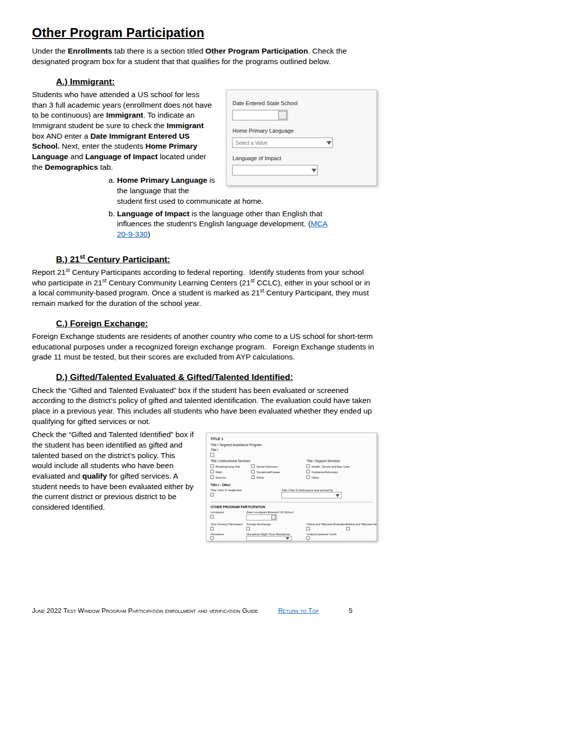Other Program Participation
Under the Enrollments tab there is a section titled Other Program Participation. Check the designated program box for a student that that qualifies for the programs outlined below.
A.) Immigrant:
Students who have attended a US school for less than 3 full academic years (enrollment does not have to be continuous) are Immigrant. To indicate an Immigrant student be sure to check the Immigrant box AND enter a Date Immigrant Entered US School. Next, enter the students Home Primary Language and Language of Impact located under the Demographics tab.
Home Primary Language is the language that the student first used to communicate at home.
Language of Impact is the language other than English that influences the student's English language development. (MCA 20-9-330)
B.) 21st Century Participant:
Report 21st Century Participants according to federal reporting. Identify students from your school who participate in 21st Century Community Learning Centers (21st CCLC), either in your school or in a local community-based program. Once a student is marked as 21st Century Participant, they must remain marked for the duration of the school year.
C.) Foreign Exchange:
Foreign Exchange students are residents of another country who come to a US school for short-term educational purposes under a recognized foreign exchange program. Foreign Exchange students in grade 11 must be tested, but their scores are excluded from AYP calculations.
D.) Gifted/Talented Evaluated & Gifted/Talented Identified:
Check the “Gifted and Talented Evaluated” box if the student has been evaluated or screened according to the district’s policy of gifted and talented identification. The evaluation could have taken place in a previous year. This includes all students who have been evaluated whether they ended up qualifying for gifted services or not.
Check the “Gifted and Talented Identified” box if the student has been identified as gifted and talented based on the district’s policy. This would include all students who have been evaluated and qualify for gifted services. A student needs to have been evaluated either by the current district or previous district to be considered Identified.
June 2022 Test Window Program Participation enrollment and verification Guide Return to Top 5